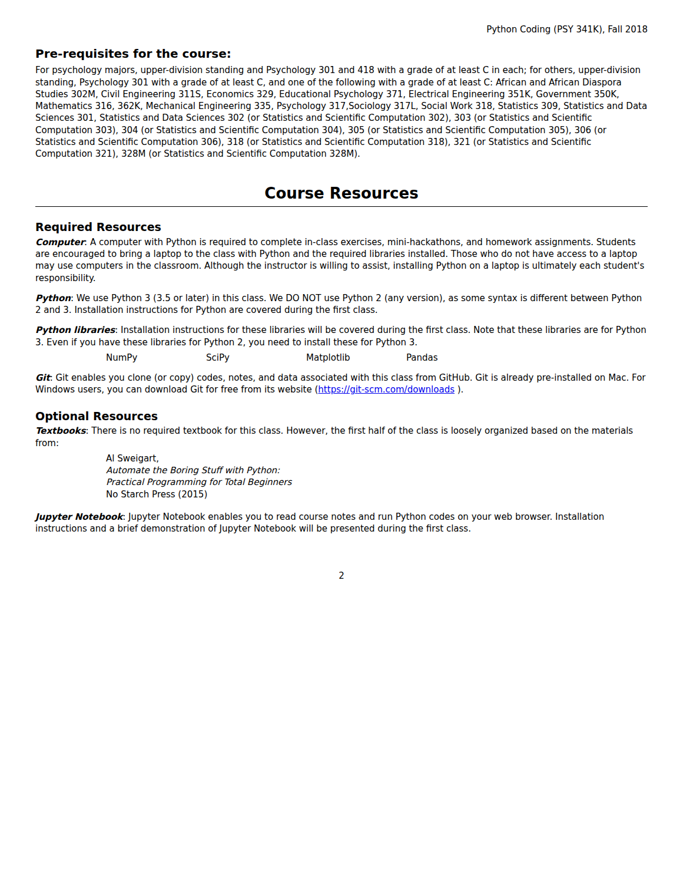Python Coding (PSY 341K), Fall 2018
Pre-requisites for the course:
For psychology majors, upper-division standing and Psychology 301 and 418 with a grade of at least C in each; for others, upper-division standing, Psychology 301 with a grade of at least C, and one of the following with a grade of at least C: African and African Diaspora Studies 302M, Civil Engineering 311S, Economics 329, Educational Psychology 371, Electrical Engineering 351K, Government 350K, Mathematics 316, 362K, Mechanical Engineering 335, Psychology 317,Sociology 317L, Social Work 318, Statistics 309, Statistics and Data Sciences 301, Statistics and Data Sciences 302 (or Statistics and Scientific Computation 302), 303 (or Statistics and Scientific Computation 303), 304 (or Statistics and Scientific Computation 304), 305 (or Statistics and Scientific Computation 305), 306 (or Statistics and Scientific Computation 306), 318 (or Statistics and Scientific Computation 318), 321 (or Statistics and Scientific Computation 321), 328M (or Statistics and Scientific Computation 328M).
Course Resources
Required Resources
Computer: A computer with Python is required to complete in-class exercises, mini-hackathons, and homework assignments. Students are encouraged to bring a laptop to the class with Python and the required libraries installed. Those who do not have access to a laptop may use computers in the classroom. Although the instructor is willing to assist, installing Python on a laptop is ultimately each student's responsibility.
Python: We use Python 3 (3.5 or later) in this class. We DO NOT use Python 2 (any version), as some syntax is different between Python 2 and 3. Installation instructions for Python are covered during the first class.
Python libraries: Installation instructions for these libraries will be covered during the first class. Note that these libraries are for Python 3. Even if you have these libraries for Python 2, you need to install these for Python 3.
NumPy SciPy Matplotlib Pandas
Git: Git enables you clone (or copy) codes, notes, and data associated with this class from GitHub. Git is already pre-installed on Mac. For Windows users, you can download Git for free from its website (https://git-scm.com/downloads ).
Optional Resources
Textbooks: There is no required textbook for this class. However, the first half of the class is loosely organized based on the materials from:
Al Sweigart,
Automate the Boring Stuff with Python:
Practical Programming for Total Beginners
No Starch Press (2015)
Jupyter Notebook: Jupyter Notebook enables you to read course notes and run Python codes on your web browser. Installation instructions and a brief demonstration of Jupyter Notebook will be presented during the first class.
2